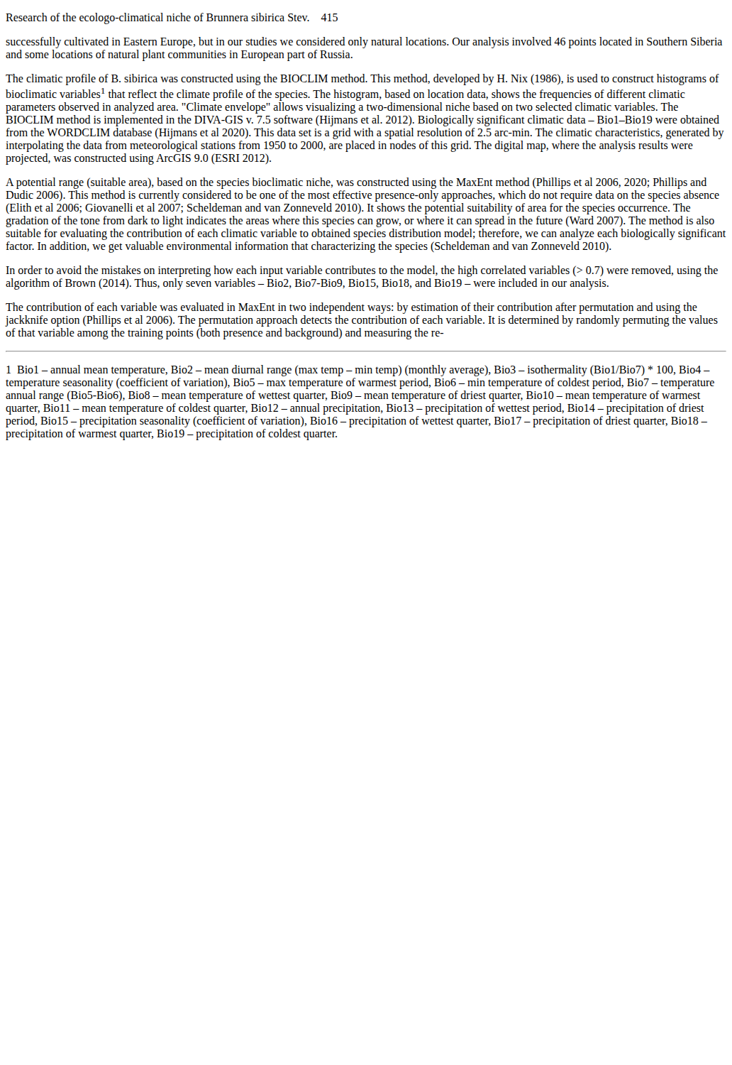Research of the ecologo-climatical niche of Brunnera sibirica Stev. 415
successfully cultivated in Eastern Europe, but in our studies we considered only natural locations. Our analysis involved 46 points located in Southern Siberia and some locations of natural plant communities in European part of Russia.
The climatic profile of B. sibirica was constructed using the BIOCLIM method. This method, developed by H. Nix (1986), is used to construct histograms of bioclimatic variables1 that reflect the climate profile of the species. The histogram, based on location data, shows the frequencies of different climatic parameters observed in analyzed area. "Climate envelope" allows visualizing a two-dimensional niche based on two selected climatic variables. The BIOCLIM method is implemented in the DIVA-GIS v. 7.5 software (Hijmans et al. 2012). Biologically significant climatic data – Bio1–Bio19 were obtained from the WORDCLIM database (Hijmans et al 2020). This data set is a grid with a spatial resolution of 2.5 arc-min. The climatic characteristics, generated by interpolating the data from meteorological stations from 1950 to 2000, are placed in nodes of this grid. The digital map, where the analysis results were projected, was constructed using ArcGIS 9.0 (ESRI 2012).
A potential range (suitable area), based on the species bioclimatic niche, was constructed using the MaxEnt method (Phillips et al 2006, 2020; Phillips and Dudic 2006). This method is currently considered to be one of the most effective presence-only approaches, which do not require data on the species absence (Elith et al 2006; Giovanelli et al 2007; Scheldeman and van Zonneveld 2010). It shows the potential suitability of area for the species occurrence. The gradation of the tone from dark to light indicates the areas where this species can grow, or where it can spread in the future (Ward 2007). The method is also suitable for evaluating the contribution of each climatic variable to obtained species distribution model; therefore, we can analyze each biologically significant factor. In addition, we get valuable environmental information that characterizing the species (Scheldeman and van Zonneveld 2010).
In order to avoid the mistakes on interpreting how each input variable contributes to the model, the high correlated variables (> 0.7) were removed, using the algorithm of Brown (2014). Thus, only seven variables – Bio2, Bio7-Bio9, Bio15, Bio18, and Bio19 – were included in our analysis.
The contribution of each variable was evaluated in MaxEnt in two independent ways: by estimation of their contribution after permutation and using the jackknife option (Phillips et al 2006). The permutation approach detects the contribution of each variable. It is determined by randomly permuting the values of that variable among the training points (both presence and background) and measuring the re-
1 Bio1 – annual mean temperature, Bio2 – mean diurnal range (max temp – min temp) (monthly average), Bio3 – isothermality (Bio1/Bio7) * 100, Bio4 – temperature seasonality (coefficient of variation), Bio5 – max temperature of warmest period, Bio6 – min temperature of coldest period, Bio7 – temperature annual range (Bio5-Bio6), Bio8 – mean temperature of wettest quarter, Bio9 – mean temperature of driest quarter, Bio10 – mean temperature of warmest quarter, Bio11 – mean temperature of coldest quarter, Bio12 – annual precipitation, Bio13 – precipitation of wettest period, Bio14 – precipitation of driest period, Bio15 – precipitation seasonality (coefficient of variation), Bio16 – precipitation of wettest quarter, Bio17 – precipitation of driest quarter, Bio18 – precipitation of warmest quarter, Bio19 – precipitation of coldest quarter.